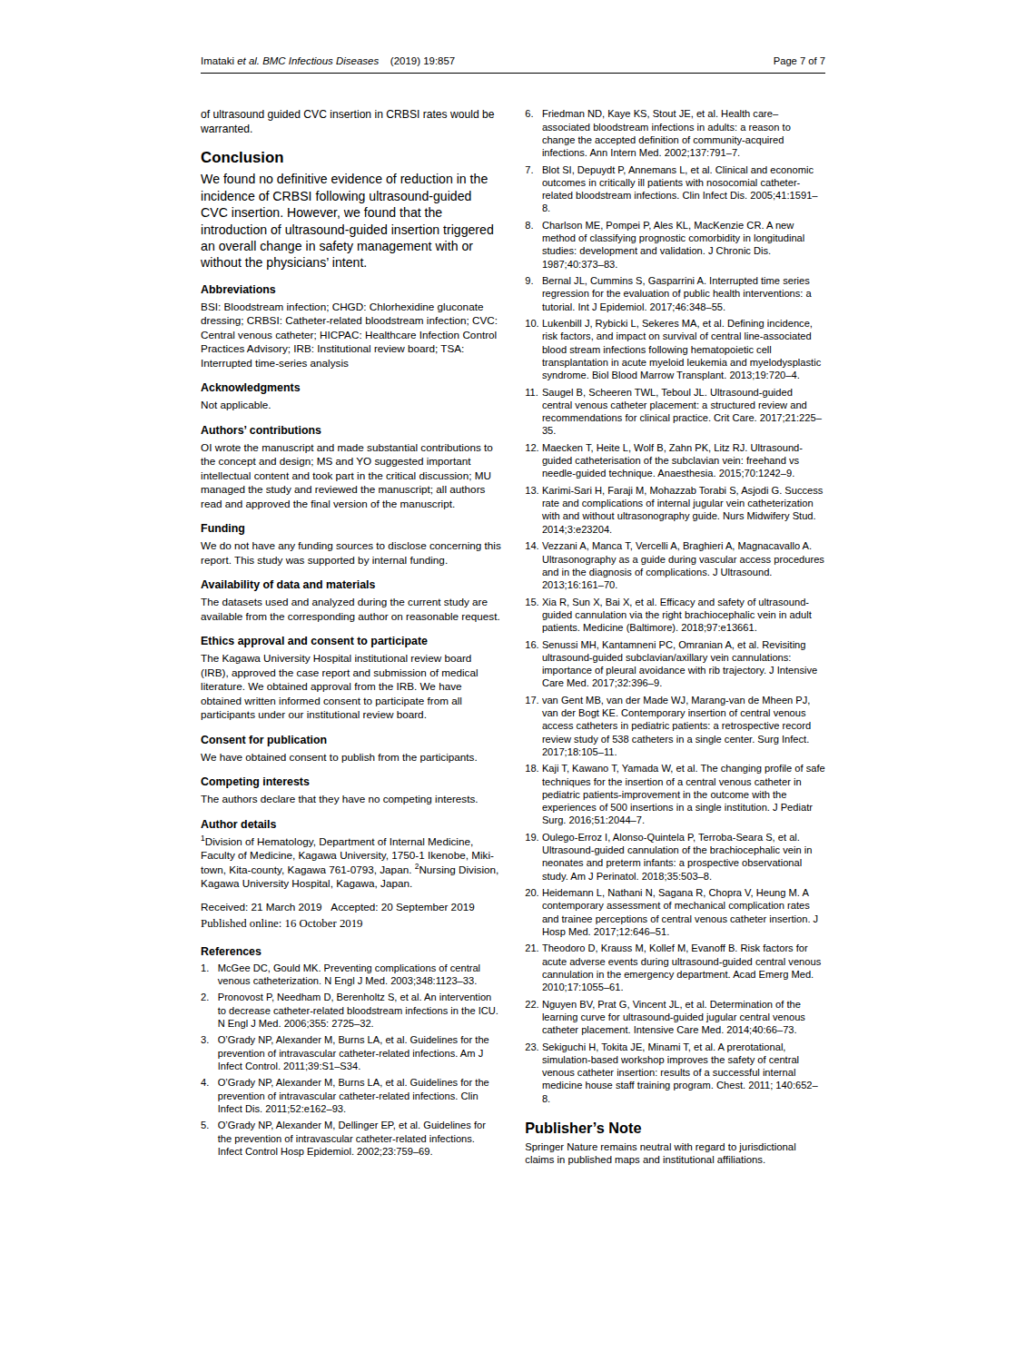Imataki et al. BMC Infectious Diseases (2019) 19:857
Page 7 of 7
of ultrasound guided CVC insertion in CRBSI rates would be warranted.
Conclusion
We found no definitive evidence of reduction in the incidence of CRBSI following ultrasound-guided CVC insertion. However, we found that the introduction of ultrasound-guided insertion triggered an overall change in safety management with or without the physicians’ intent.
Abbreviations
BSI: Bloodstream infection; CHGD: Chlorhexidine gluconate dressing; CRBSI: Catheter-related bloodstream infection; CVC: Central venous catheter; HICPAC: Healthcare Infection Control Practices Advisory; IRB: Institutional review board; TSA: Interrupted time-series analysis
Acknowledgments
Not applicable.
Authors’ contributions
OI wrote the manuscript and made substantial contributions to the concept and design; MS and YO suggested important intellectual content and took part in the critical discussion; MU managed the study and reviewed the manuscript; all authors read and approved the final version of the manuscript.
Funding
We do not have any funding sources to disclose concerning this report. This study was supported by internal funding.
Availability of data and materials
The datasets used and analyzed during the current study are available from the corresponding author on reasonable request.
Ethics approval and consent to participate
The Kagawa University Hospital institutional review board (IRB), approved the case report and submission of medical literature. We obtained approval from the IRB. We have obtained written informed consent to participate from all participants under our institutional review board.
Consent for publication
We have obtained consent to publish from the participants.
Competing interests
The authors declare that they have no competing interests.
Author details
1Division of Hematology, Department of Internal Medicine, Faculty of Medicine, Kagawa University, 1750-1 Ikenobe, Miki-town, Kita-county, Kagawa 761-0793, Japan. 2Nursing Division, Kagawa University Hospital, Kagawa, Japan.
Received: 21 March 2019 Accepted: 20 September 2019
Published online: 16 October 2019
References
1. McGee DC, Gould MK. Preventing complications of central venous catheterization. N Engl J Med. 2003;348:1123–33.
2. Pronovost P, Needham D, Berenholtz S, et al. An intervention to decrease catheter-related bloodstream infections in the ICU. N Engl J Med. 2006;355: 2725–32.
3. O’Grady NP, Alexander M, Burns LA, et al. Guidelines for the prevention of intravascular catheter-related infections. Am J Infect Control. 2011;39:S1–S34.
4. O’Grady NP, Alexander M, Burns LA, et al. Guidelines for the prevention of intravascular catheter-related infections. Clin Infect Dis. 2011;52:e162–93.
5. O’Grady NP, Alexander M, Dellinger EP, et al. Guidelines for the prevention of intravascular catheter-related infections. Infect Control Hosp Epidemiol. 2002;23:759–69.
6. Friedman ND, Kaye KS, Stout JE, et al. Health care–associated bloodstream infections in adults: a reason to change the accepted definition of community-acquired infections. Ann Intern Med. 2002;137:791–7.
7. Blot SI, Depuydt P, Annemans L, et al. Clinical and economic outcomes in critically ill patients with nosocomial catheter-related bloodstream infections. Clin Infect Dis. 2005;41:1591–8.
8. Charlson ME, Pompei P, Ales KL, MacKenzie CR. A new method of classifying prognostic comorbidity in longitudinal studies: development and validation. J Chronic Dis. 1987;40:373–83.
9. Bernal JL, Cummins S, Gasparrini A. Interrupted time series regression for the evaluation of public health interventions: a tutorial. Int J Epidemiol. 2017;46:348–55.
10. Lukenbill J, Rybicki L, Sekeres MA, et al. Defining incidence, risk factors, and impact on survival of central line-associated blood stream infections following hematopoietic cell transplantation in acute myeloid leukemia and myelodysplastic syndrome. Biol Blood Marrow Transplant. 2013;19:720–4.
11. Saugel B, Scheeren TWL, Teboul JL. Ultrasound-guided central venous catheter placement: a structured review and recommendations for clinical practice. Crit Care. 2017;21:225–35.
12. Maecken T, Heite L, Wolf B, Zahn PK, Litz RJ. Ultrasound-guided catheterisation of the subclavian vein: freehand vs needle-guided technique. Anaesthesia. 2015;70:1242–9.
13. Karimi-Sari H, Faraji M, Mohazzab Torabi S, Asjodi G. Success rate and complications of internal jugular vein catheterization with and without ultrasonography guide. Nurs Midwifery Stud. 2014;3:e23204.
14. Vezzani A, Manca T, Vercelli A, Braghieri A, Magnacavallo A. Ultrasonography as a guide during vascular access procedures and in the diagnosis of complications. J Ultrasound. 2013;16:161–70.
15. Xia R, Sun X, Bai X, et al. Efficacy and safety of ultrasound-guided cannulation via the right brachiocephalic vein in adult patients. Medicine (Baltimore). 2018;97:e13661.
16. Senussi MH, Kantamneni PC, Omranian A, et al. Revisiting ultrasound-guided subclavian/axillary vein cannulations: importance of pleural avoidance with rib trajectory. J Intensive Care Med. 2017;32:396–9.
17. van Gent MB, van der Made WJ, Marang-van de Mheen PJ, van der Bogt KE. Contemporary insertion of central venous access catheters in pediatric patients: a retrospective record review study of 538 catheters in a single center. Surg Infect. 2017;18:105–11.
18. Kaji T, Kawano T, Yamada W, et al. The changing profile of safe techniques for the insertion of a central venous catheter in pediatric patients-improvement in the outcome with the experiences of 500 insertions in a single institution. J Pediatr Surg. 2016;51:2044–7.
19. Oulego-Erroz I, Alonso-Quintela P, Terroba-Seara S, et al. Ultrasound-guided cannulation of the brachiocephalic vein in neonates and preterm infants: a prospective observational study. Am J Perinatol. 2018;35:503–8.
20. Heidemann L, Nathani N, Sagana R, Chopra V, Heung M. A contemporary assessment of mechanical complication rates and trainee perceptions of central venous catheter insertion. J Hosp Med. 2017;12:646–51.
21. Theodoro D, Krauss M, Kollef M, Evanoff B. Risk factors for acute adverse events during ultrasound-guided central venous cannulation in the emergency department. Acad Emerg Med. 2010;17:1055–61.
22. Nguyen BV, Prat G, Vincent JL, et al. Determination of the learning curve for ultrasound-guided jugular central venous catheter placement. Intensive Care Med. 2014;40:66–73.
23. Sekiguchi H, Tokita JE, Minami T, et al. A prerotational, simulation-based workshop improves the safety of central venous catheter insertion: results of a successful internal medicine house staff training program. Chest. 2011; 140:652–8.
Publisher’s Note
Springer Nature remains neutral with regard to jurisdictional claims in published maps and institutional affiliations.